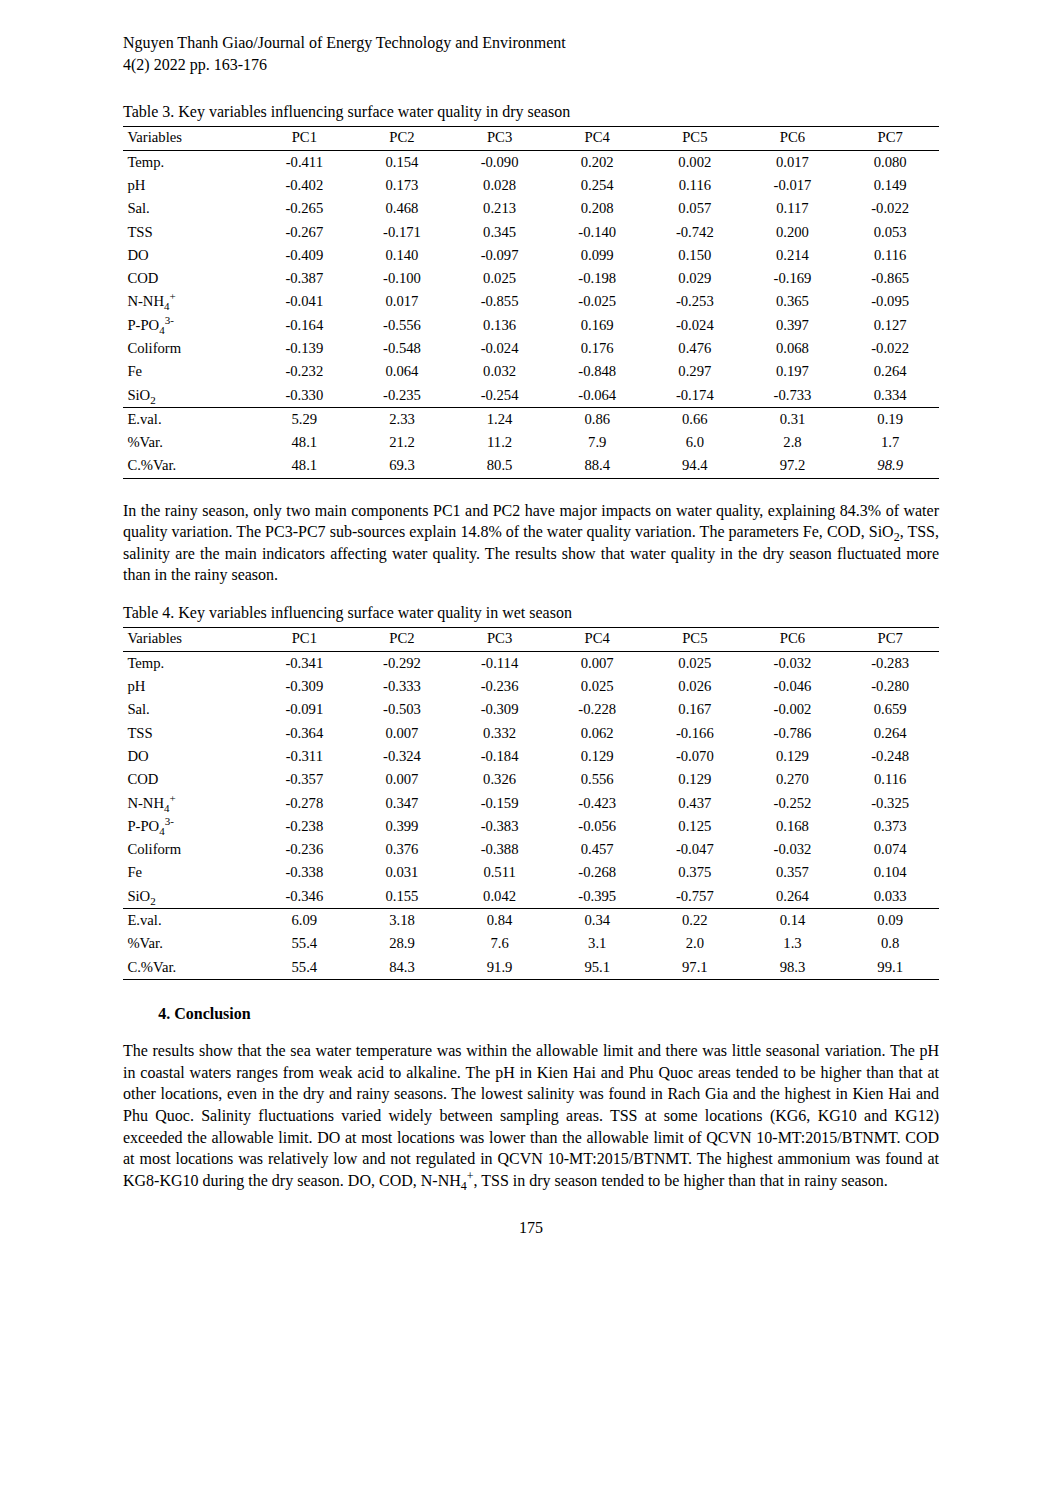Nguyen Thanh Giao/Journal of Energy Technology and Environment
4(2) 2022 pp. 163-176
Table 3. Key variables influencing surface water quality in dry season
| Variables | PC1 | PC2 | PC3 | PC4 | PC5 | PC6 | PC7 |
| --- | --- | --- | --- | --- | --- | --- | --- |
| Temp. | -0.411 | 0.154 | -0.090 | 0.202 | 0.002 | 0.017 | 0.080 |
| pH | -0.402 | 0.173 | 0.028 | 0.254 | 0.116 | -0.017 | 0.149 |
| Sal. | -0.265 | 0.468 | 0.213 | 0.208 | 0.057 | 0.117 | -0.022 |
| TSS | -0.267 | -0.171 | 0.345 | -0.140 | -0.742 | 0.200 | 0.053 |
| DO | -0.409 | 0.140 | -0.097 | 0.099 | 0.150 | 0.214 | 0.116 |
| COD | -0.387 | -0.100 | 0.025 | -0.198 | 0.029 | -0.169 | -0.865 |
| N-NH 4 + | -0.041 | 0.017 | -0.855 | -0.025 | -0.253 | 0.365 | -0.095 |
| P-PO 4 3- | -0.164 | -0.556 | 0.136 | 0.169 | -0.024 | 0.397 | 0.127 |
| Coliform | -0.139 | -0.548 | -0.024 | 0.176 | 0.476 | 0.068 | -0.022 |
| Fe | -0.232 | 0.064 | 0.032 | -0.848 | 0.297 | 0.197 | 0.264 |
| SiO 2 | -0.330 | -0.235 | -0.254 | -0.064 | -0.174 | -0.733 | 0.334 |
| E.val. | 5.29 | 2.33 | 1.24 | 0.86 | 0.66 | 0.31 | 0.19 |
| %Var. | 48.1 | 21.2 | 11.2 | 7.9 | 6.0 | 2.8 | 1.7 |
| C.%Var. | 48.1 | 69.3 | 80.5 | 88.4 | 94.4 | 97.2 | 98.9 |
In the rainy season, only two main components PC1 and PC2 have major impacts on water quality, explaining 84.3% of water quality variation. The PC3-PC7 sub-sources explain 14.8% of the water quality variation. The parameters Fe, COD, SiO2, TSS, salinity are the main indicators affecting water quality. The results show that water quality in the dry season fluctuated more than in the rainy season.
Table 4. Key variables influencing surface water quality in wet season
| Variables | PC1 | PC2 | PC3 | PC4 | PC5 | PC6 | PC7 |
| --- | --- | --- | --- | --- | --- | --- | --- |
| Temp. | -0.341 | -0.292 | -0.114 | 0.007 | 0.025 | -0.032 | -0.283 |
| pH | -0.309 | -0.333 | -0.236 | 0.025 | 0.026 | -0.046 | -0.280 |
| Sal. | -0.091 | -0.503 | -0.309 | -0.228 | 0.167 | -0.002 | 0.659 |
| TSS | -0.364 | 0.007 | 0.332 | 0.062 | -0.166 | -0.786 | 0.264 |
| DO | -0.311 | -0.324 | -0.184 | 0.129 | -0.070 | 0.129 | -0.248 |
| COD | -0.357 | 0.007 | 0.326 | 0.556 | 0.129 | 0.270 | 0.116 |
| N-NH 4 + | -0.278 | 0.347 | -0.159 | -0.423 | 0.437 | -0.252 | -0.325 |
| P-PO 4 3- | -0.238 | 0.399 | -0.383 | -0.056 | 0.125 | 0.168 | 0.373 |
| Coliform | -0.236 | 0.376 | -0.388 | 0.457 | -0.047 | -0.032 | 0.074 |
| Fe | -0.338 | 0.031 | 0.511 | -0.268 | 0.375 | 0.357 | 0.104 |
| SiO 2 | -0.346 | 0.155 | 0.042 | -0.395 | -0.757 | 0.264 | 0.033 |
| E.val. | 6.09 | 3.18 | 0.84 | 0.34 | 0.22 | 0.14 | 0.09 |
| %Var. | 55.4 | 28.9 | 7.6 | 3.1 | 2.0 | 1.3 | 0.8 |
| C.%Var. | 55.4 | 84.3 | 91.9 | 95.1 | 97.1 | 98.3 | 99.1 |
4. Conclusion
The results show that the sea water temperature was within the allowable limit and there was little seasonal variation. The pH in coastal waters ranges from weak acid to alkaline. The pH in Kien Hai and Phu Quoc areas tended to be higher than that at other locations, even in the dry and rainy seasons. The lowest salinity was found in Rach Gia and the highest in Kien Hai and Phu Quoc. Salinity fluctuations varied widely between sampling areas. TSS at some locations (KG6, KG10 and KG12) exceeded the allowable limit. DO at most locations was lower than the allowable limit of QCVN 10-MT:2015/BTNMT. COD at most locations was relatively low and not regulated in QCVN 10-MT:2015/BTNMT. The highest ammonium was found at KG8-KG10 during the dry season. DO, COD, N-NH4+, TSS in dry season tended to be higher than that in rainy season.
175